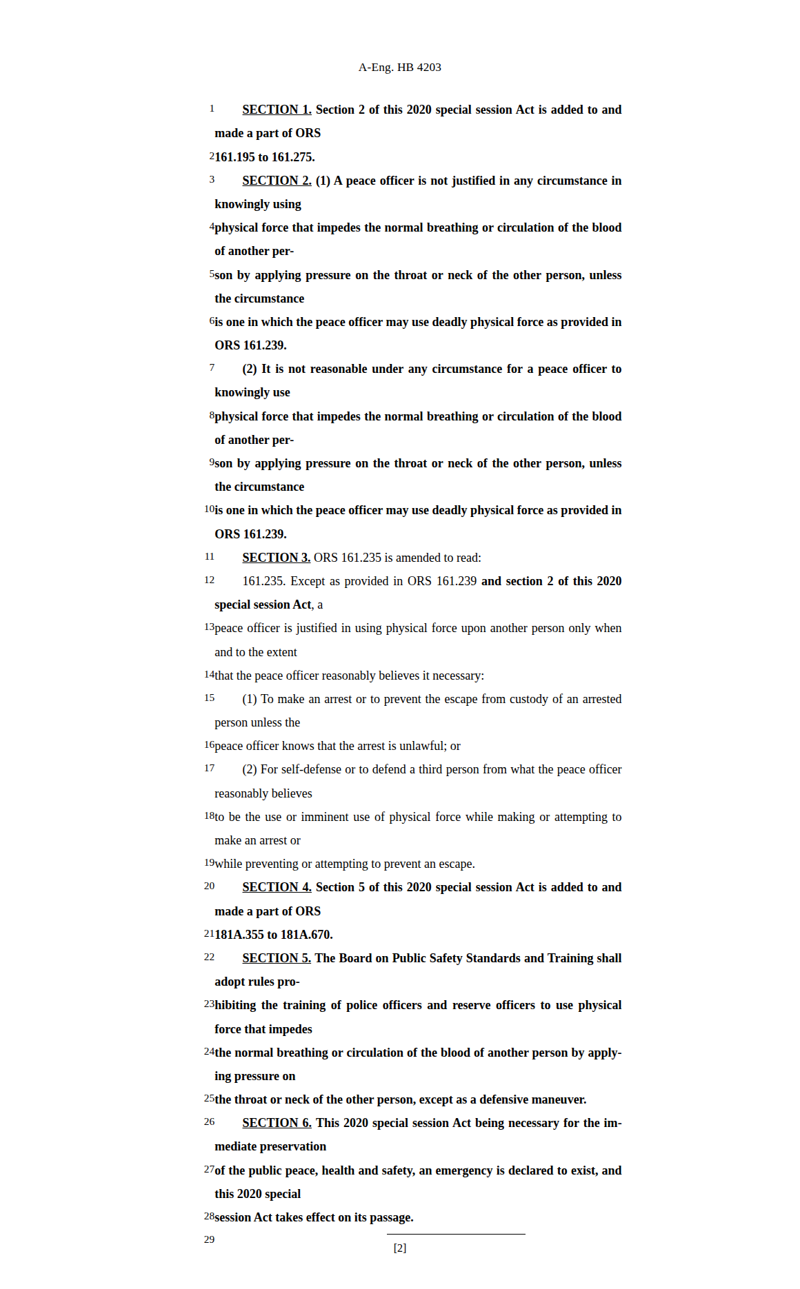A-Eng. HB 4203
| 1 | SECTION 1. Section 2 of this 2020 special session Act is added to and made a part of ORS |
| 2 | 161.195 to 161.275. |
| 3 | SECTION 2. (1) A peace officer is not justified in any circumstance in knowingly using |
| 4 | physical force that impedes the normal breathing or circulation of the blood of another per- |
| 5 | son by applying pressure on the throat or neck of the other person, unless the circumstance |
| 6 | is one in which the peace officer may use deadly physical force as provided in ORS 161.239. |
| 7 | (2) It is not reasonable under any circumstance for a peace officer to knowingly use |
| 8 | physical force that impedes the normal breathing or circulation of the blood of another per- |
| 9 | son by applying pressure on the throat or neck of the other person, unless the circumstance |
| 10 | is one in which the peace officer may use deadly physical force as provided in ORS 161.239. |
| 11 | SECTION 3. ORS 161.235 is amended to read: |
| 12 | 161.235. Except as provided in ORS 161.239 and section 2 of this 2020 special session Act , a |
| 13 | peace officer is justified in using physical force upon another person only when and to the extent |
| 14 | that the peace officer reasonably believes it necessary: |
| 15 | (1) To make an arrest or to prevent the escape from custody of an arrested person unless the |
| 16 | peace officer knows that the arrest is unlawful; or |
| 17 | (2) For self-defense or to defend a third person from what the peace officer reasonably believes |
| 18 | to be the use or imminent use of physical force while making or attempting to make an arrest or |
| 19 | while preventing or attempting to prevent an escape. |
| 20 | SECTION 4. Section 5 of this 2020 special session Act is added to and made a part of ORS |
| 21 | 181A.355 to 181A.670. |
| 22 | SECTION 5. The Board on Public Safety Standards and Training shall adopt rules pro- |
| 23 | hibiting the training of police officers and reserve officers to use physical force that impedes |
| 24 | the normal breathing or circulation of the blood of another person by applying pressure on |
| 25 | the throat or neck of the other person, except as a defensive maneuver. |
| 26 | SECTION 6. This 2020 special session Act being necessary for the immediate preservation |
| 27 | of the public peace, health and safety, an emergency is declared to exist, and this 2020 special |
| 28 | session Act takes effect on its passage. |
| 29 | |
[2]